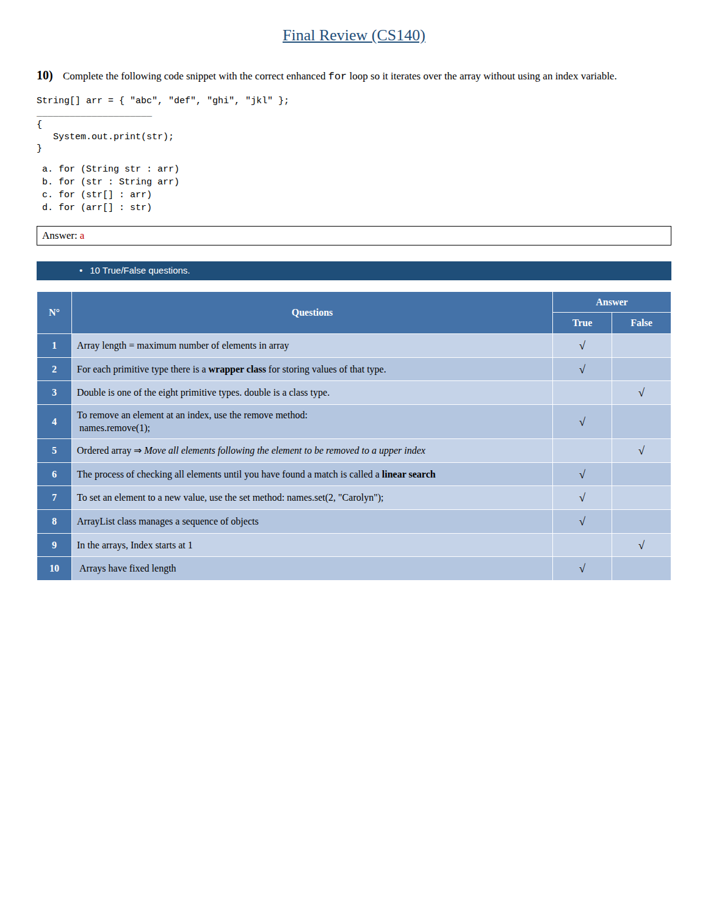Final Review (CS140)
10) Complete the following code snippet with the correct enhanced for loop so it iterates over the array without using an index variable.
String[] arr = { "abc", "def", "ghi", "jkl" };
_____________________
{
   System.out.print(str);
}
for (String str : arr)
for (str : String arr)
for (str[] : arr)
for (arr[] : str)
Answer: a
•10 True/False questions.
| N° | Questions | Answer |
| --- | --- | --- |
| True | False |
| 1 | Array length = maximum number of elements in array | √ | |
| 2 | For each primitive type there is a wrapper class for storing values of that type. | √ | |
| 3 | Double is one of the eight primitive types. double is a class type. | | √ |
| 4 | To remove an element at an index, use the remove method: names.remove(1); | √ | |
| 5 | Ordered array ⇒ Move all elements following the element to be removed to a upper index | | √ |
| 6 | The process of checking all elements until you have found a match is called a linear search | √ | |
| 7 | To set an element to a new value, use the set method: names.set(2, "Carolyn"); | √ | |
| 8 | ArrayList class manages a sequence of objects | √ | |
| 9 | In the arrays, Index starts at 1 | | √ |
| 10 | Arrays have fixed length | √ | |